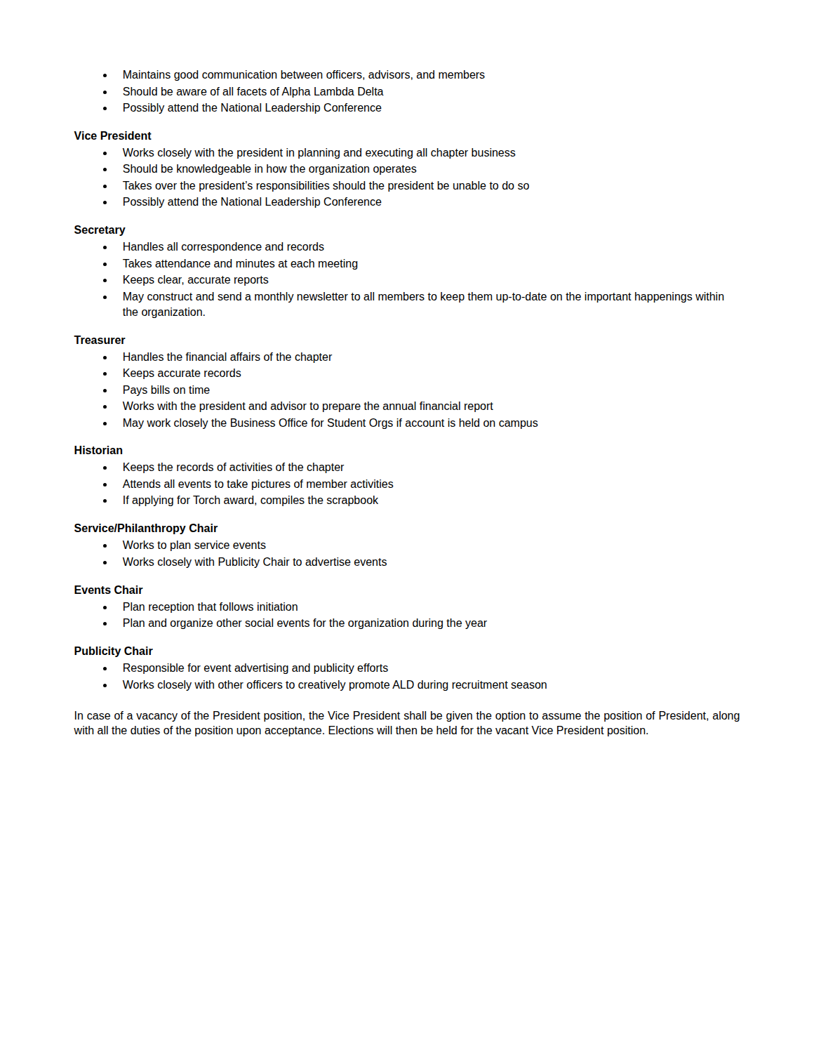Maintains good communication between officers, advisors, and members
Should be aware of all facets of Alpha Lambda Delta
Possibly attend the National Leadership Conference
Vice President
Works closely with the president in planning and executing all chapter business
Should be knowledgeable in how the organization operates
Takes over the president’s responsibilities should the president be unable to do so
Possibly attend the National Leadership Conference
Secretary
Handles all correspondence and records
Takes attendance and minutes at each meeting
Keeps clear, accurate reports
May construct and send a monthly newsletter to all members to keep them up-to-date on the important happenings within the organization.
Treasurer
Handles the financial affairs of the chapter
Keeps accurate records
Pays bills on time
Works with the president and advisor to prepare the annual financial report
May work closely the Business Office for Student Orgs if account is held on campus
Historian
Keeps the records of activities of the chapter
Attends all events to take pictures of member activities
If applying for Torch award, compiles the scrapbook
Service/Philanthropy Chair
Works to plan service events
Works closely with Publicity Chair to advertise events
Events Chair
Plan reception that follows initiation
Plan and organize other social events for the organization during the year
Publicity Chair
Responsible for event advertising and publicity efforts
Works closely with other officers to creatively promote ALD during recruitment season
In case of a vacancy of the President position, the Vice President shall be given the option to assume the position of President, along with all the duties of the position upon acceptance. Elections will then be held for the vacant Vice President position.